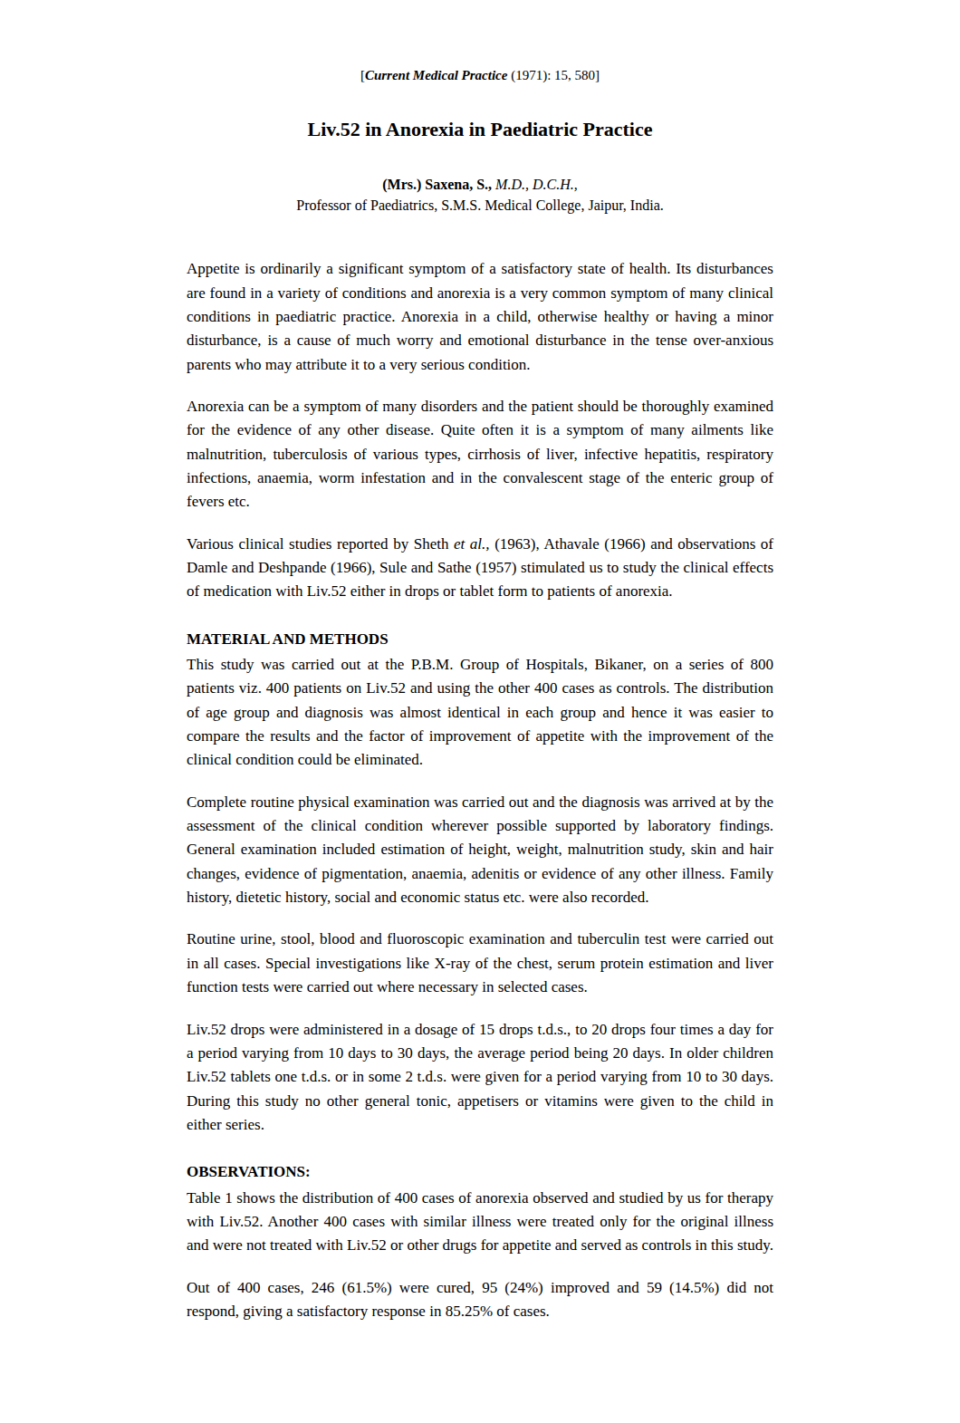[Current Medical Practice (1971): 15, 580]
Liv.52 in Anorexia in Paediatric Practice
(Mrs.) Saxena, S., M.D., D.C.H.,
Professor of Paediatrics, S.M.S. Medical College, Jaipur, India.
Appetite is ordinarily a significant symptom of a satisfactory state of health. Its disturbances are found in a variety of conditions and anorexia is a very common symptom of many clinical conditions in paediatric practice. Anorexia in a child, otherwise healthy or having a minor disturbance, is a cause of much worry and emotional disturbance in the tense over-anxious parents who may attribute it to a very serious condition.
Anorexia can be a symptom of many disorders and the patient should be thoroughly examined for the evidence of any other disease. Quite often it is a symptom of many ailments like malnutrition, tuberculosis of various types, cirrhosis of liver, infective hepatitis, respiratory infections, anaemia, worm infestation and in the convalescent stage of the enteric group of fevers etc.
Various clinical studies reported by Sheth et al., (1963), Athavale (1966) and observations of Damle and Deshpande (1966), Sule and Sathe (1957) stimulated us to study the clinical effects of medication with Liv.52 either in drops or tablet form to patients of anorexia.
Material and Methods
This study was carried out at the P.B.M. Group of Hospitals, Bikaner, on a series of 800 patients viz. 400 patients on Liv.52 and using the other 400 cases as controls. The distribution of age group and diagnosis was almost identical in each group and hence it was easier to compare the results and the factor of improvement of appetite with the improvement of the clinical condition could be eliminated.
Complete routine physical examination was carried out and the diagnosis was arrived at by the assessment of the clinical condition wherever possible supported by laboratory findings. General examination included estimation of height, weight, malnutrition study, skin and hair changes, evidence of pigmentation, anaemia, adenitis or evidence of any other illness. Family history, dietetic history, social and economic status etc. were also recorded.
Routine urine, stool, blood and fluoroscopic examination and tuberculin test were carried out in all cases. Special investigations like X-ray of the chest, serum protein estimation and liver function tests were carried out where necessary in selected cases.
Liv.52 drops were administered in a dosage of 15 drops t.d.s., to 20 drops four times a day for a period varying from 10 days to 30 days, the average period being 20 days. In older children Liv.52 tablets one t.d.s. or in some 2 t.d.s. were given for a period varying from 10 to 30 days. During this study no other general tonic, appetisers or vitamins were given to the child in either series.
Observations:
Table 1 shows the distribution of 400 cases of anorexia observed and studied by us for therapy with Liv.52. Another 400 cases with similar illness were treated only for the original illness and were not treated with Liv.52 or other drugs for appetite and served as controls in this study.
Out of 400 cases, 246 (61.5%) were cured, 95 (24%) improved and 59 (14.5%) did not respond, giving a satisfactory response in 85.25% of cases.